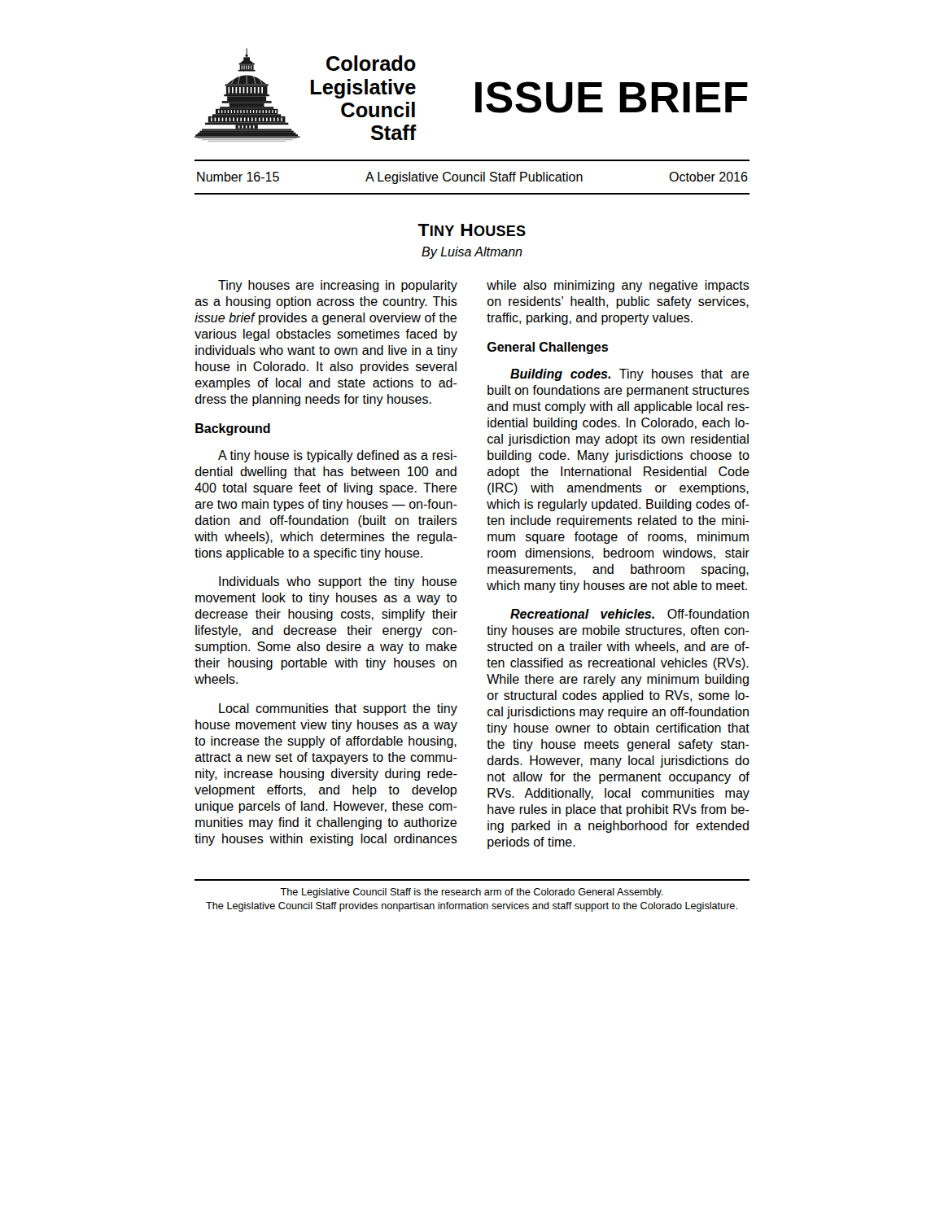Colorado
Legislative
Council
Staff
ISSUE BRIEF
Number 16-15
A Legislative Council Staff Publication
October 2016
TINY HOUSES
By Luisa Altmann
Tiny houses are increasing in popularity as a housing option across the country. This issue brief provides a general overview of the various legal obstacles sometimes faced by individuals who want to own and live in a tiny house in Colorado. It also provides several examples of local and state actions to address the planning needs for tiny houses.
Background
A tiny house is typically defined as a residential dwelling that has between 100 and 400 total square feet of living space. There are two main types of tiny houses — on-foundation and off-foundation (built on trailers with wheels), which determines the regulations applicable to a specific tiny house.
Individuals who support the tiny house movement look to tiny houses as a way to decrease their housing costs, simplify their lifestyle, and decrease their energy consumption. Some also desire a way to make their housing portable with tiny houses on wheels.
Local communities that support the tiny house movement view tiny houses as a way to increase the supply of affordable housing, attract a new set of taxpayers to the community, increase housing diversity during redevelopment efforts, and help to develop unique parcels of land. However, these communities may find it challenging to authorize tiny houses within existing local ordinances while also minimizing any negative impacts on residents’ health, public safety services, traffic, parking, and property values.
General Challenges
Building codes. Tiny houses that are built on foundations are permanent structures and must comply with all applicable local residential building codes. In Colorado, each local jurisdiction may adopt its own residential building code. Many jurisdictions choose to adopt the International Residential Code (IRC) with amendments or exemptions, which is regularly updated. Building codes often include requirements related to the minimum square footage of rooms, minimum room dimensions, bedroom windows, stair measurements, and bathroom spacing, which many tiny houses are not able to meet.
Recreational vehicles. Off-foundation tiny houses are mobile structures, often constructed on a trailer with wheels, and are often classified as recreational vehicles (RVs). While there are rarely any minimum building or structural codes applied to RVs, some local jurisdictions may require an off-foundation tiny house owner to obtain certification that the tiny house meets general safety standards. However, many local jurisdictions do not allow for the permanent occupancy of RVs. Additionally, local communities may have rules in place that prohibit RVs from being parked in a neighborhood for extended periods of time.
The Legislative Council Staff is the research arm of the Colorado General Assembly.
The Legislative Council Staff provides nonpartisan information services and staff support to the Colorado Legislature.